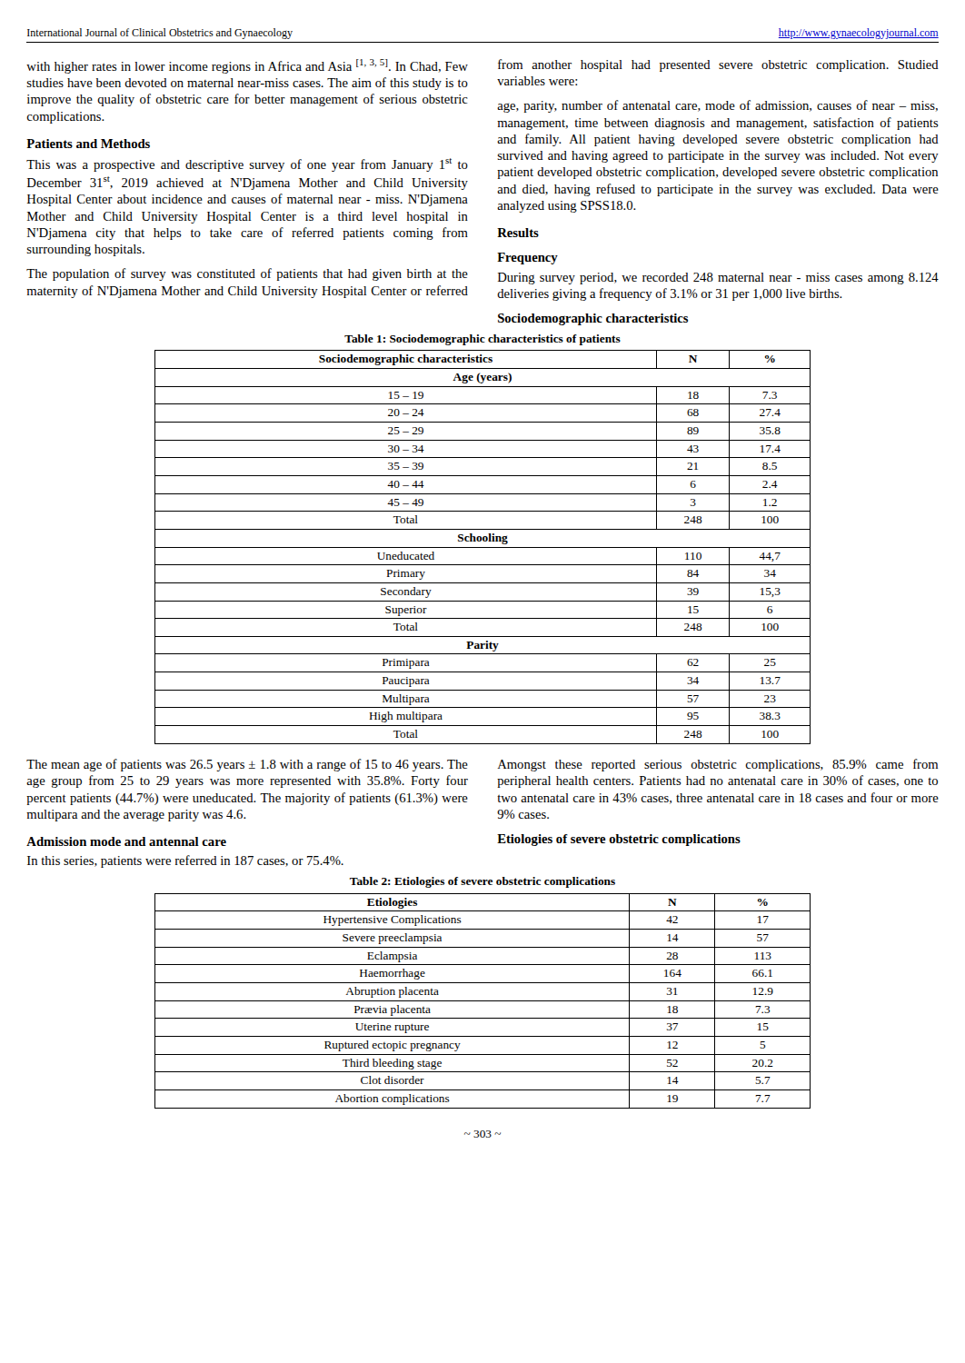International Journal of Clinical Obstetrics and Gynaecology http://www.gynaecologyjournal.com
with higher rates in lower income regions in Africa and Asia [1, 3, 5]. In Chad, Few studies have been devoted on maternal near-miss cases. The aim of this study is to improve the quality of obstetric care for better management of serious obstetric complications.
Patients and Methods
This was a prospective and descriptive survey of one year from January 1st to December 31st, 2019 achieved at N'Djamena Mother and Child University Hospital Center about incidence and causes of maternal near - miss. N'Djamena Mother and Child University Hospital Center is a third level hospital in N'Djamena city that helps to take care of referred patients coming from surrounding hospitals.
The population of survey was constituted of patients that had given birth at the maternity of N'Djamena Mother and Child University Hospital Center or referred from another hospital had presented severe obstetric complication. Studied variables were:
age, parity, number of antenatal care, mode of admission, causes of near – miss, management, time between diagnosis and management, satisfaction of patients and family. All patient having developed severe obstetric complication had survived and having agreed to participate in the survey was included. Not every patient developed obstetric complication, developed severe obstetric complication and died, having refused to participate in the survey was excluded. Data were analyzed using SPSS18.0.
Results
Frequency
During survey period, we recorded 248 maternal near - miss cases among 8.124 deliveries giving a frequency of 3.1% or 31 per 1,000 live births.
Sociodemographic characteristics
Table 1: Sociodemographic characteristics of patients
| Sociodemographic characteristics | N | % |
| --- | --- | --- |
| Age (years) |
| 15 – 19 | 18 | 7.3 |
| 20 – 24 | 68 | 27.4 |
| 25 – 29 | 89 | 35.8 |
| 30 – 34 | 43 | 17.4 |
| 35 – 39 | 21 | 8.5 |
| 40 – 44 | 6 | 2.4 |
| 45 – 49 | 3 | 1.2 |
| Total | 248 | 100 |
| Schooling |
| Uneducated | 110 | 44,7 |
| Primary | 84 | 34 |
| Secondary | 39 | 15,3 |
| Superior | 15 | 6 |
| Total | 248 | 100 |
| Parity |
| Primipara | 62 | 25 |
| Paucipara | 34 | 13.7 |
| Multipara | 57 | 23 |
| High multipara | 95 | 38.3 |
| Total | 248 | 100 |
The mean age of patients was 26.5 years ± 1.8 with a range of 15 to 46 years. The age group from 25 to 29 years was more represented with 35.8%. Forty four percent patients (44.7%) were uneducated. The majority of patients (61.3%) were multipara and the average parity was 4.6.
Admission mode and antennal care
In this series, patients were referred in 187 cases, or 75.4%.
Amongst these reported serious obstetric complications, 85.9% came from peripheral health centers. Patients had no antenatal care in 30% of cases, one to two antenatal care in 43% cases, three antenatal care in 18 cases and four or more 9% cases.
Etiologies of severe obstetric complications
Table 2: Etiologies of severe obstetric complications
| Etiologies | N | % |
| --- | --- | --- |
| Hypertensive Complications | 42 | 17 |
| Severe preeclampsia | 14 | 57 |
| Eclampsia | 28 | 113 |
| Haemorrhage | 164 | 66.1 |
| Abruption placenta | 31 | 12.9 |
| Prævia placenta | 18 | 7.3 |
| Uterine rupture | 37 | 15 |
| Ruptured ectopic pregnancy | 12 | 5 |
| Third bleeding stage | 52 | 20.2 |
| Clot disorder | 14 | 5.7 |
| Abortion complications | 19 | 7.7 |
~ 303 ~